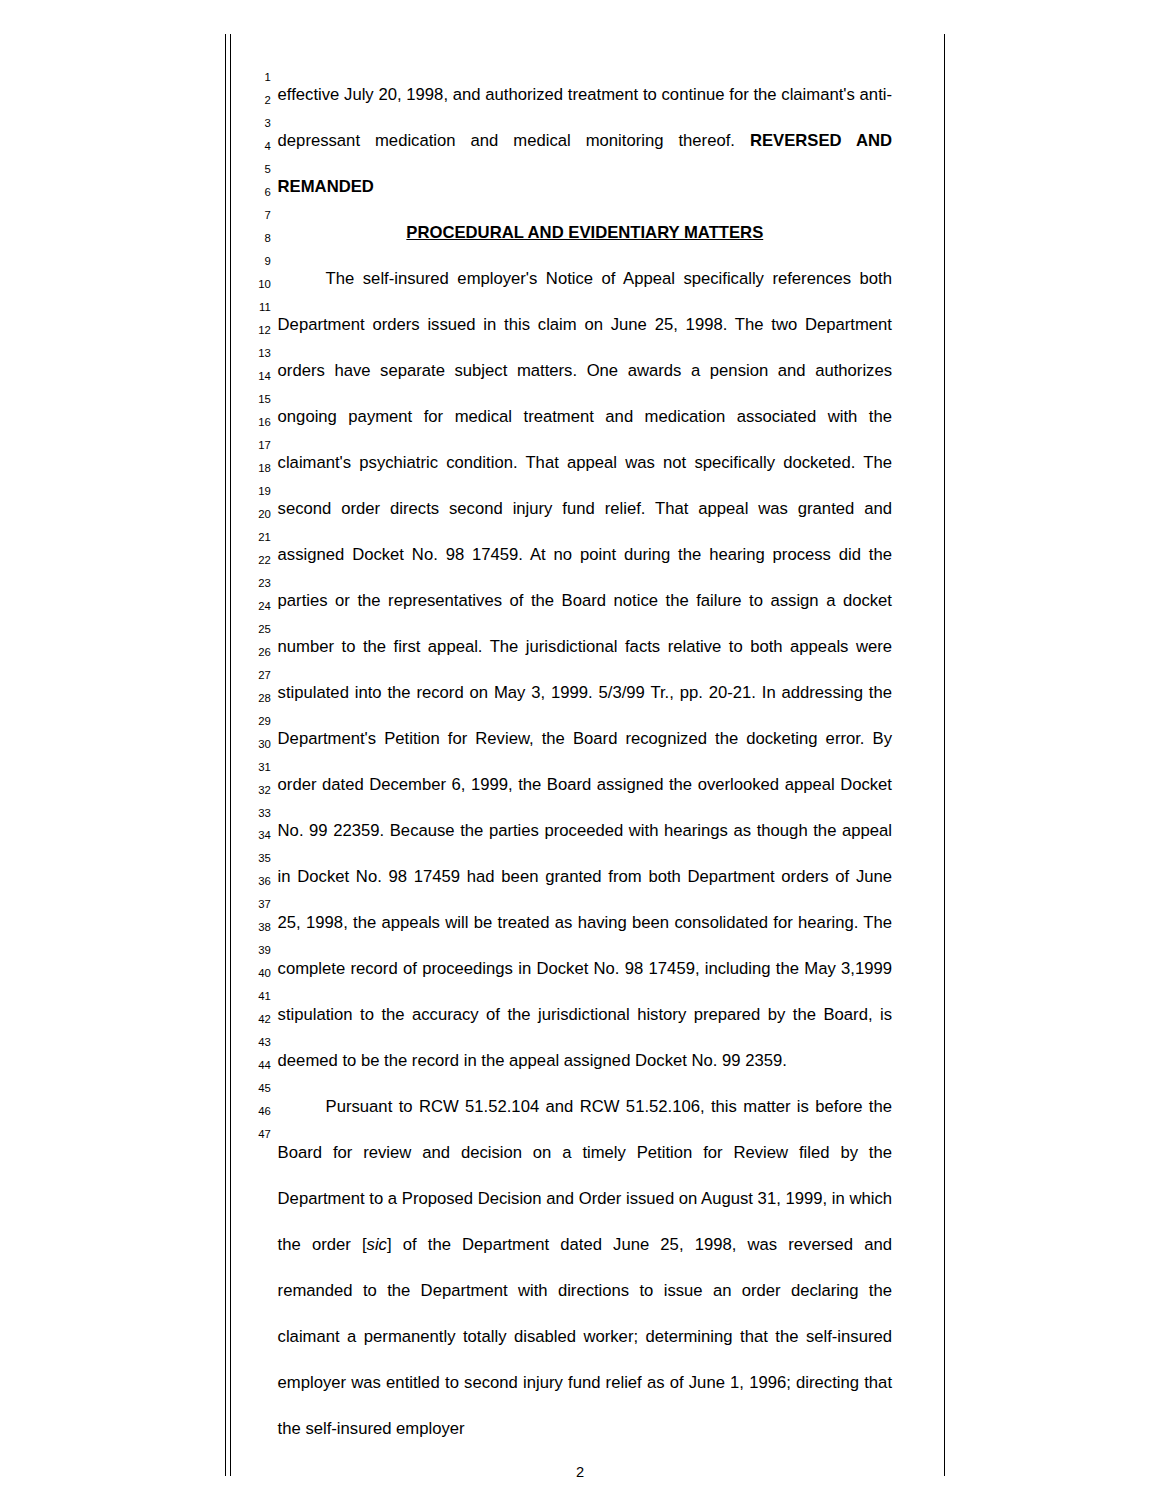1234567891011121314151617181920212223242526272829303132333435363738394041424344454647
effective July 20, 1998, and authorized treatment to continue for the claimant's anti-depressant medication and medical monitoring thereof. REVERSED AND REMANDED
PROCEDURAL AND EVIDENTIARY MATTERS
The self-insured employer's Notice of Appeal specifically references both Department orders issued in this claim on June 25, 1998. The two Department orders have separate subject matters. One awards a pension and authorizes ongoing payment for medical treatment and medication associated with the claimant's psychiatric condition. That appeal was not specifically docketed. The second order directs second injury fund relief. That appeal was granted and assigned Docket No. 98 17459. At no point during the hearing process did the parties or the representatives of the Board notice the failure to assign a docket number to the first appeal. The jurisdictional facts relative to both appeals were stipulated into the record on May 3, 1999. 5/3/99 Tr., pp. 20-21. In addressing the Department's Petition for Review, the Board recognized the docketing error. By order dated December 6, 1999, the Board assigned the overlooked appeal Docket No. 99 22359. Because the parties proceeded with hearings as though the appeal in Docket No. 98 17459 had been granted from both Department orders of June 25, 1998, the appeals will be treated as having been consolidated for hearing. The complete record of proceedings in Docket No. 98 17459, including the May 3,1999 stipulation to the accuracy of the jurisdictional history prepared by the Board, is deemed to be the record in the appeal assigned Docket No. 99 2359.
Pursuant to RCW 51.52.104 and RCW 51.52.106, this matter is before the Board for review and decision on a timely Petition for Review filed by the Department to a Proposed Decision and Order issued on August 31, 1999, in which the order [sic] of the Department dated June 25, 1998, was reversed and remanded to the Department with directions to issue an order declaring the claimant a permanently totally disabled worker; determining that the self-insured employer was entitled to second injury fund relief as of June 1, 1996; directing that the self-insured employer
2